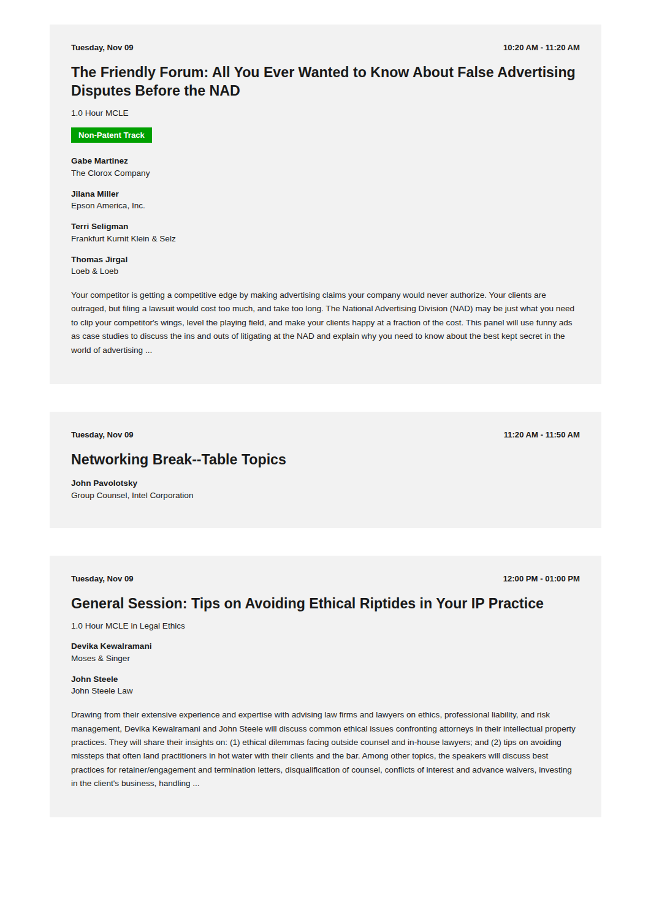Tuesday, Nov 09 10:20 AM - 11:20 AM
The Friendly Forum: All You Ever Wanted to Know About False Advertising Disputes Before the NAD
1.0 Hour MCLE
Non-Patent Track
Gabe Martinez
The Clorox Company
Jilana Miller
Epson America, Inc.
Terri Seligman
Frankfurt Kurnit Klein & Selz
Thomas Jirgal
Loeb & Loeb
Your competitor is getting a competitive edge by making advertising claims your company would never authorize. Your clients are outraged, but filing a lawsuit would cost too much, and take too long. The National Advertising Division (NAD) may be just what you need to clip your competitor's wings, level the playing field, and make your clients happy at a fraction of the cost. This panel will use funny ads as case studies to discuss the ins and outs of litigating at the NAD and explain why you need to know about the best kept secret in the world of advertising ...
Tuesday, Nov 09 11:20 AM - 11:50 AM
Networking Break--Table Topics
John Pavolotsky
Group Counsel, Intel Corporation
Tuesday, Nov 09 12:00 PM - 01:00 PM
General Session: Tips on Avoiding Ethical Riptides in Your IP Practice
1.0 Hour MCLE in Legal Ethics
Devika Kewalramani
Moses & Singer
John Steele
John Steele Law
Drawing from their extensive experience and expertise with advising law firms and lawyers on ethics, professional liability, and risk management, Devika Kewalramani and John Steele will discuss common ethical issues confronting attorneys in their intellectual property practices. They will share their insights on: (1) ethical dilemmas facing outside counsel and in-house lawyers; and (2) tips on avoiding missteps that often land practitioners in hot water with their clients and the bar. Among other topics, the speakers will discuss best practices for retainer/engagement and termination letters, disqualification of counsel, conflicts of interest and advance waivers, investing in the client's business, handling ...